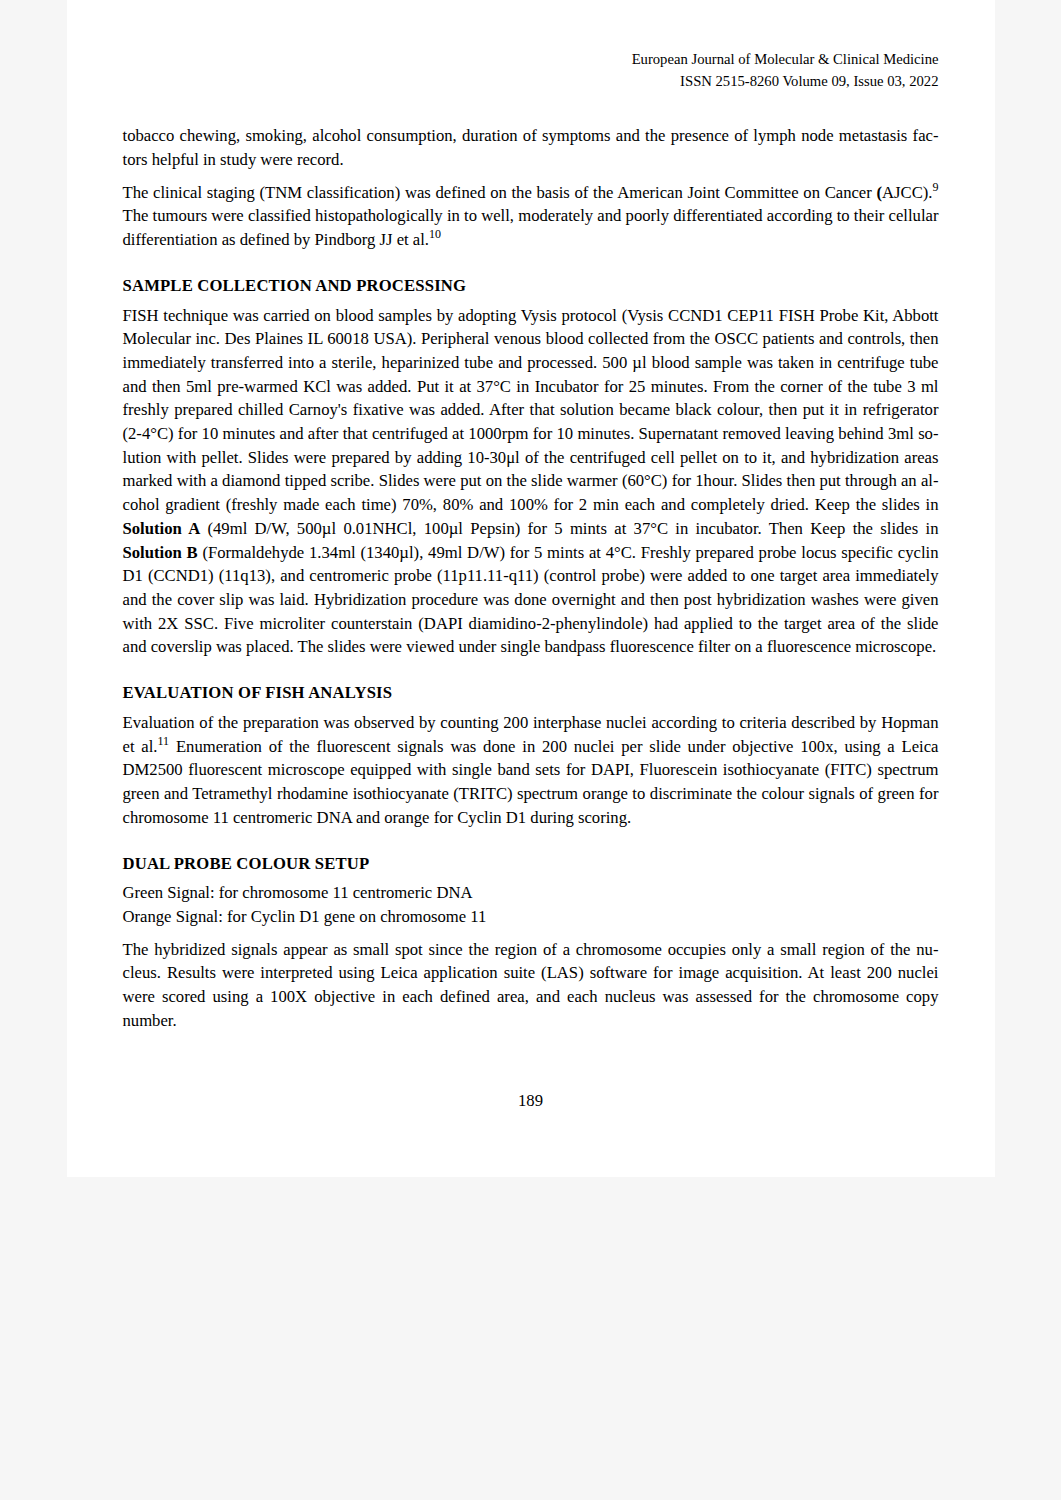European Journal of Molecular & Clinical Medicine ISSN 2515-8260 Volume 09, Issue 03, 2022
tobacco chewing, smoking, alcohol consumption, duration of symptoms and the presence of lymph node metastasis factors helpful in study were record.
The clinical staging (TNM classification) was defined on the basis of the American Joint Committee on Cancer (AJCC).9 The tumours were classified histopathologically in to well, moderately and poorly differentiated according to their cellular differentiation as defined by Pindborg JJ et al.10
Sample collection and processing
FISH technique was carried on blood samples by adopting Vysis protocol (Vysis CCND1 CEP11 FISH Probe Kit, Abbott Molecular inc. Des Plaines IL 60018 USA). Peripheral venous blood collected from the OSCC patients and controls, then immediately transferred into a sterile, heparinized tube and processed. 500 µl blood sample was taken in centrifuge tube and then 5ml pre-warmed KCl was added. Put it at 37°C in Incubator for 25 minutes. From the corner of the tube 3 ml freshly prepared chilled Carnoy's fixative was added. After that solution became black colour, then put it in refrigerator (2-4°C) for 10 minutes and after that centrifuged at 1000rpm for 10 minutes. Supernatant removed leaving behind 3ml solution with pellet. Slides were prepared by adding 10-30μl of the centrifuged cell pellet on to it, and hybridization areas marked with a diamond tipped scribe. Slides were put on the slide warmer (60°C) for 1hour. Slides then put through an alcohol gradient (freshly made each time) 70%, 80% and 100% for 2 min each and completely dried. Keep the slides in Solution A (49ml D/W, 500µl 0.01NHCl, 100µl Pepsin) for 5 mints at 37°C in incubator. Then Keep the slides in Solution B (Formaldehyde 1.34ml (1340µl), 49ml D/W) for 5 mints at 4°C. Freshly prepared probe locus specific cyclin D1 (CCND1) (11q13), and centromeric probe (11p11.11-q11) (control probe) were added to one target area immediately and the cover slip was laid. Hybridization procedure was done overnight and then post hybridization washes were given with 2X SSC. Five microliter counterstain (DAPI diamidino-2-phenylindole) had applied to the target area of the slide and coverslip was placed. The slides were viewed under single bandpass fluorescence filter on a fluorescence microscope.
Evaluation of FISH analysis
Evaluation of the preparation was observed by counting 200 interphase nuclei according to criteria described by Hopman et al.11 Enumeration of the fluorescent signals was done in 200 nuclei per slide under objective 100x, using a Leica DM2500 fluorescent microscope equipped with single band sets for DAPI, Fluorescein isothiocyanate (FITC) spectrum green and Tetramethyl rhodamine isothiocyanate (TRITC) spectrum orange to discriminate the colour signals of green for chromosome 11 centromeric DNA and orange for Cyclin D1 during scoring.
Dual probe colour setup
Green Signal: for chromosome 11 centromeric DNA
Orange Signal: for Cyclin D1 gene on chromosome 11
The hybridized signals appear as small spot since the region of a chromosome occupies only a small region of the nucleus. Results were interpreted using Leica application suite (LAS) software for image acquisition. At least 200 nuclei were scored using a 100X objective in each defined area, and each nucleus was assessed for the chromosome copy number.
189